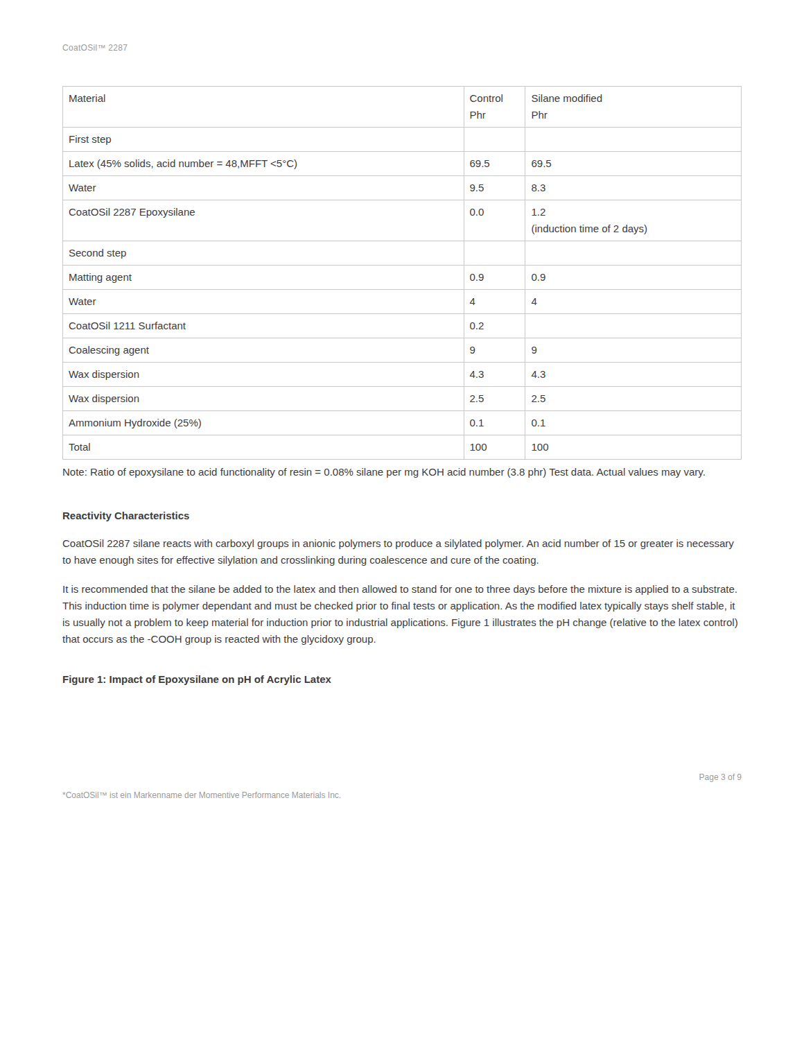CoatOSil™ 2287
| Material | Control Phr | Silane modified Phr |
| First step | | |
| Latex (45% solids, acid number = 48,MFFT <5°C) | 69.5 | 69.5 |
| Water | 9.5 | 8.3 |
| CoatOSil 2287 Epoxysilane | 0.0 | 1.2 (induction time of 2 days) |
| Second step | | |
| Matting agent | 0.9 | 0.9 |
| Water | 4 | 4 |
| CoatOSil 1211 Surfactant | 0.2 | |
| Coalescing agent | 9 | 9 |
| Wax dispersion | 4.3 | 4.3 |
| Wax dispersion | 2.5 | 2.5 |
| Ammonium Hydroxide (25%) | 0.1 | 0.1 |
| Total | 100 | 100 |
Note: Ratio of epoxysilane to acid functionality of resin = 0.08% silane per mg KOH acid number (3.8 phr) Test data. Actual values may vary.
Reactivity Characteristics
CoatOSil 2287 silane reacts with carboxyl groups in anionic polymers to produce a silylated polymer. An acid number of 15 or greater is necessary to have enough sites for effective silylation and crosslinking during coalescence and cure of the coating.
It is recommended that the silane be added to the latex and then allowed to stand for one to three days before the mixture is applied to a substrate. This induction time is polymer dependant and must be checked prior to final tests or application. As the modified latex typically stays shelf stable, it is usually not a problem to keep material for induction prior to industrial applications. Figure 1 illustrates the pH change (relative to the latex control) that occurs as the -COOH group is reacted with the glycidoxy group.
Figure 1: Impact of Epoxysilane on pH of Acrylic Latex
Page 3 of 9
*CoatOSil™ ist ein Markenname der Momentive Performance Materials Inc.